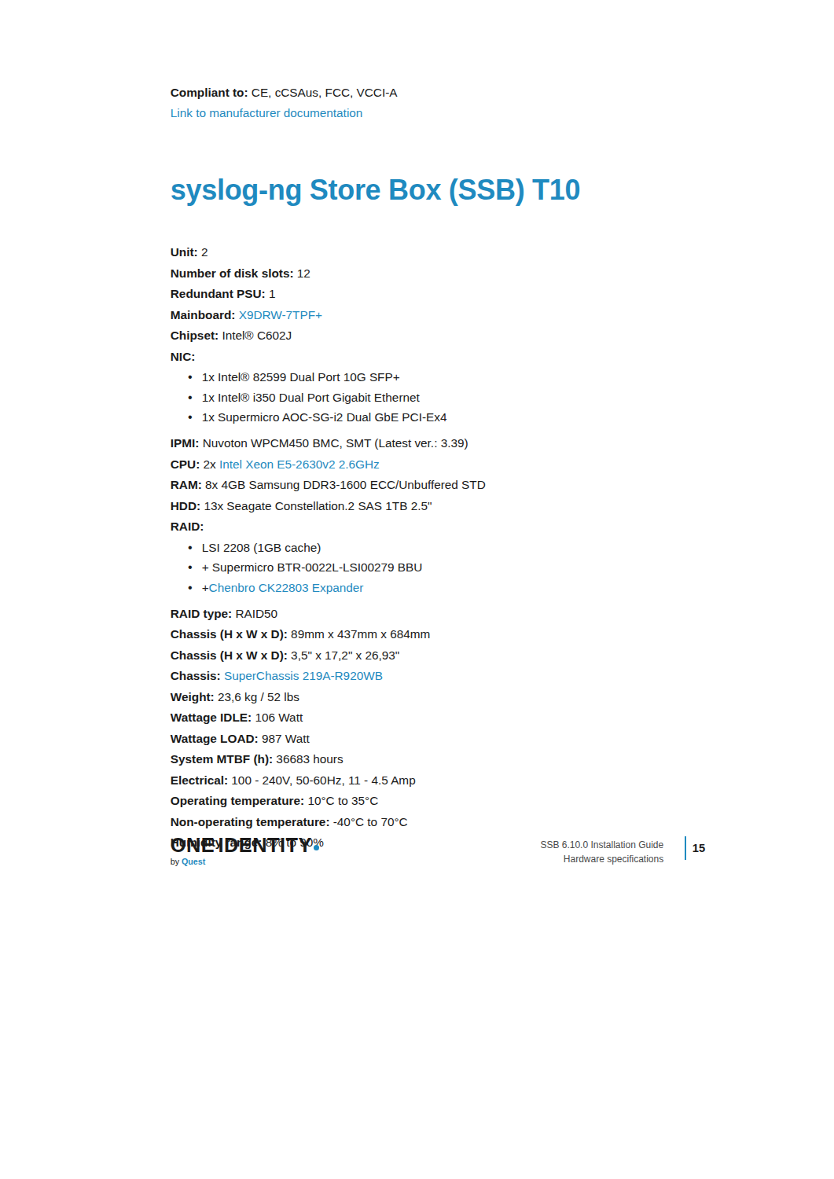Compliant to: CE, cCSAus, FCC, VCCI-A
Link to manufacturer documentation
syslog-ng Store Box (SSB) T10
Unit: 2
Number of disk slots: 12
Redundant PSU: 1
Mainboard: X9DRW-7TPF+
Chipset: Intel® C602J
NIC:
1x Intel® 82599 Dual Port 10G SFP+
1x Intel® i350 Dual Port Gigabit Ethernet
1x Supermicro AOC-SG-i2 Dual GbE PCI-Ex4
IPMI: Nuvoton WPCM450 BMC, SMT (Latest ver.: 3.39)
CPU: 2x Intel Xeon E5-2630v2 2.6GHz
RAM: 8x 4GB Samsung DDR3-1600 ECC/Unbuffered STD
HDD: 13x Seagate Constellation.2 SAS 1TB 2.5"
RAID:
LSI 2208 (1GB cache)
+ Supermicro BTR-0022L-LSI00279 BBU
+Chenbro CK22803 Expander
RAID type: RAID50
Chassis (H x W x D): 89mm x 437mm x 684mm
Chassis (H x W x D): 3,5" x 17,2" x 26,93"
Chassis: SuperChassis 219A-R920WB
Weight: 23,6 kg / 52 lbs
Wattage IDLE: 106 Watt
Wattage LOAD: 987 Watt
System MTBF (h): 36683 hours
Electrical: 100 - 240V, 50-60Hz, 11 - 4.5 Amp
Operating temperature: 10°C to 35°C
Non-operating temperature: -40°C to 70°C
Humidity range: 8% to 90%
ONE IDENTITY
by Quest
SSB 6.10.0 Installation Guide
Hardware specifications
15